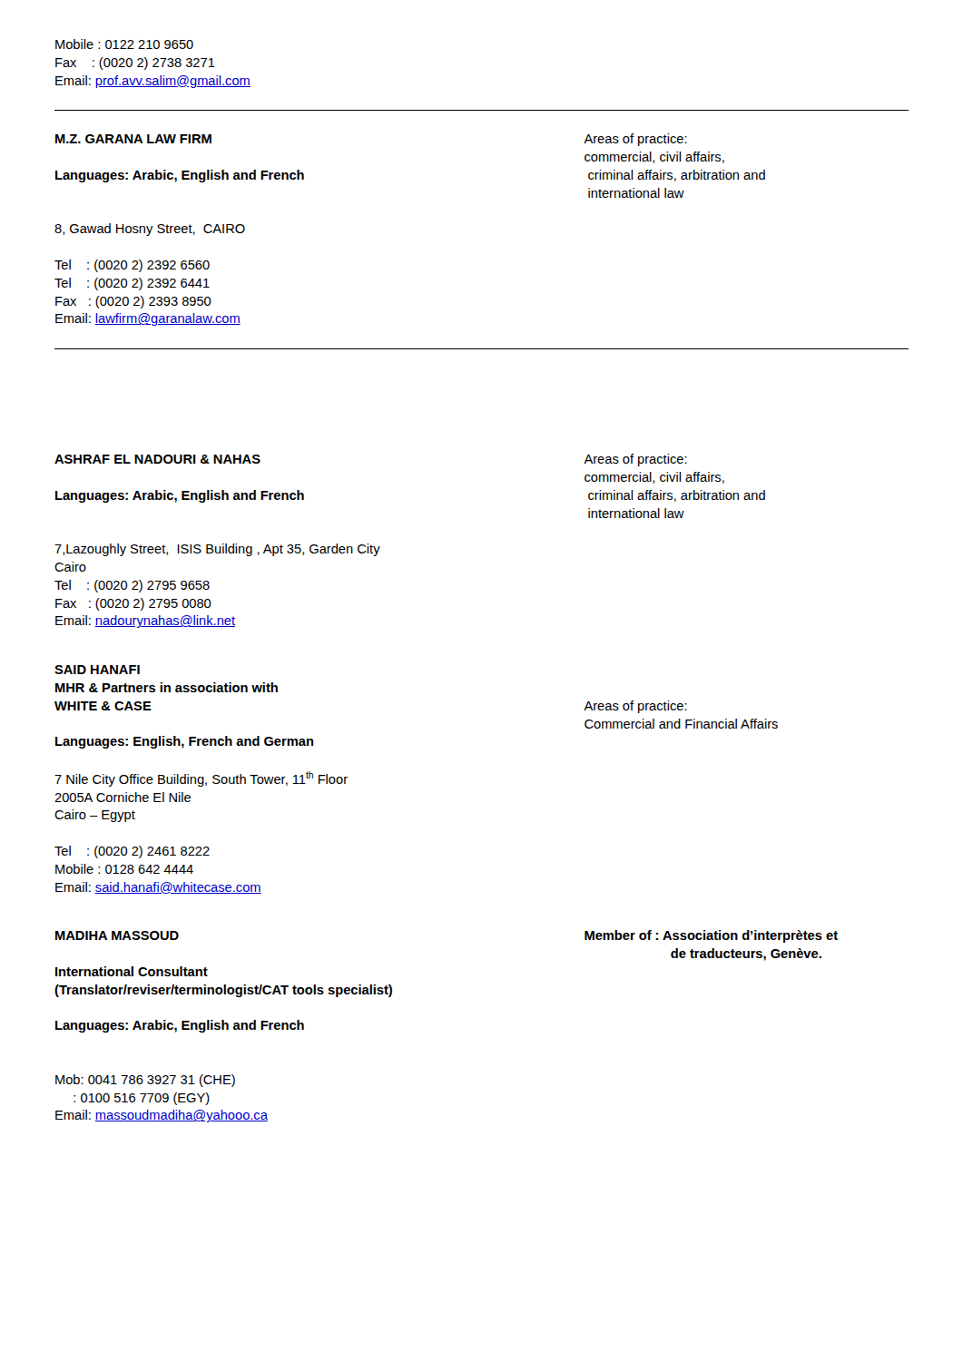Mobile : 0122 210 9650
Fax : (0020 2) 2738 3271
Email: prof.avv.salim@gmail.com
M.Z. GARANA LAW FIRM
Languages: Arabic, English and French
8, Gawad Hosny Street, CAIRO
Tel : (0020 2) 2392 6560
Tel : (0020 2) 2392 6441
Fax : (0020 2) 2393 8950
Email: lawfirm@garanalaw.com
Areas of practice:
commercial, civil affairs,
criminal affairs, arbitration and
international law
ASHRAF EL NADOURI & NAHAS
Languages: Arabic, English and French
7,Lazoughly Street, ISIS Building , Apt 35, Garden City
Cairo
Tel : (0020 2) 2795 9658
Fax : (0020 2) 2795 0080
Email: nadourynahas@link.net
Areas of practice:
commercial, civil affairs,
criminal affairs, arbitration and
international law
SAID HANAFI
MHR & Partners in association with
WHITE & CASE
Languages: English, French and German
7 Nile City Office Building, South Tower, 11th Floor
2005A Corniche El Nile
Cairo – Egypt
Tel : (0020 2) 2461 8222
Mobile : 0128 642 4444
Email: said.hanafi@whitecase.com
Areas of practice:
Commercial and Financial Affairs
MADIHA MASSOUD
International Consultant
(Translator/reviser/terminologist/CAT tools specialist)
Languages: Arabic, English and French
Mob: 0041 786 3927 31 (CHE)
: 0100 516 7709 (EGY)
Email: massoudmadiha@yahooo.ca
Member of : Association d’interprètes et
de traducteurs, Genève.